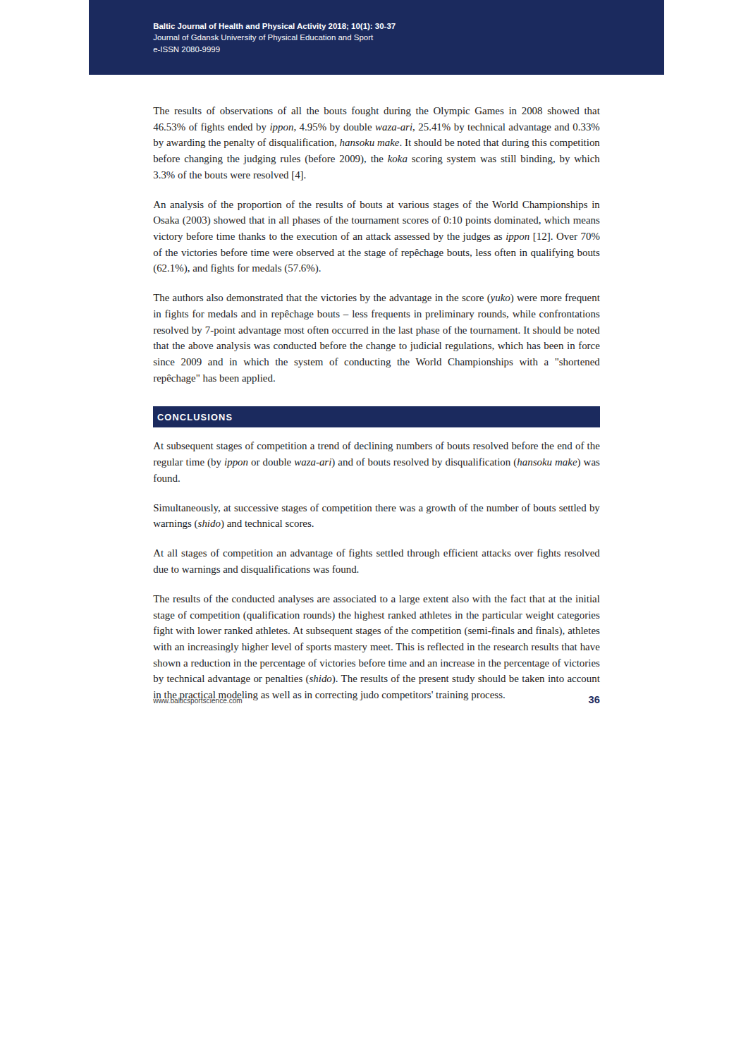Baltic Journal of Health and Physical Activity 2018; 10(1): 30-37
Journal of Gdansk University of Physical Education and Sport
e-ISSN 2080-9999
The results of observations of all the bouts fought during the Olympic Games in 2008 showed that 46.53% of fights ended by ippon, 4.95% by double waza-ari, 25.41% by technical advantage and 0.33% by awarding the penalty of disqualification, hansoku make. It should be noted that during this competition before changing the judging rules (before 2009), the koka scoring system was still binding, by which 3.3% of the bouts were resolved [4].
An analysis of the proportion of the results of bouts at various stages of the World Championships in Osaka (2003) showed that in all phases of the tournament scores of 0:10 points dominated, which means victory before time thanks to the execution of an attack assessed by the judges as ippon [12]. Over 70% of the victories before time were observed at the stage of repêchage bouts, less often in qualifying bouts (62.1%), and fights for medals (57.6%).
The authors also demonstrated that the victories by the advantage in the score (yuko) were more frequent in fights for medals and in repêchage bouts – less frequents in preliminary rounds, while confrontations resolved by 7-point advantage most often occurred in the last phase of the tournament. It should be noted that the above analysis was conducted before the change to judicial regulations, which has been in force since 2009 and in which the system of conducting the World Championships with a "shortened repêchage" has been applied.
Conclusions
At subsequent stages of competition a trend of declining numbers of bouts resolved before the end of the regular time (by ippon or double waza-ari) and of bouts resolved by disqualification (hansoku make) was found.
Simultaneously, at successive stages of competition there was a growth of the number of bouts settled by warnings (shido) and technical scores.
At all stages of competition an advantage of fights settled through efficient attacks over fights resolved due to warnings and disqualifications was found.
The results of the conducted analyses are associated to a large extent also with the fact that at the initial stage of competition (qualification rounds) the highest ranked athletes in the particular weight categories fight with lower ranked athletes. At subsequent stages of the competition (semi-finals and finals), athletes with an increasingly higher level of sports mastery meet. This is reflected in the research results that have shown a reduction in the percentage of victories before time and an increase in the percentage of victories by technical advantage or penalties (shido). The results of the present study should be taken into account in the practical modeling as well as in correcting judo competitors' training process.
www.balticsportscience.com
36